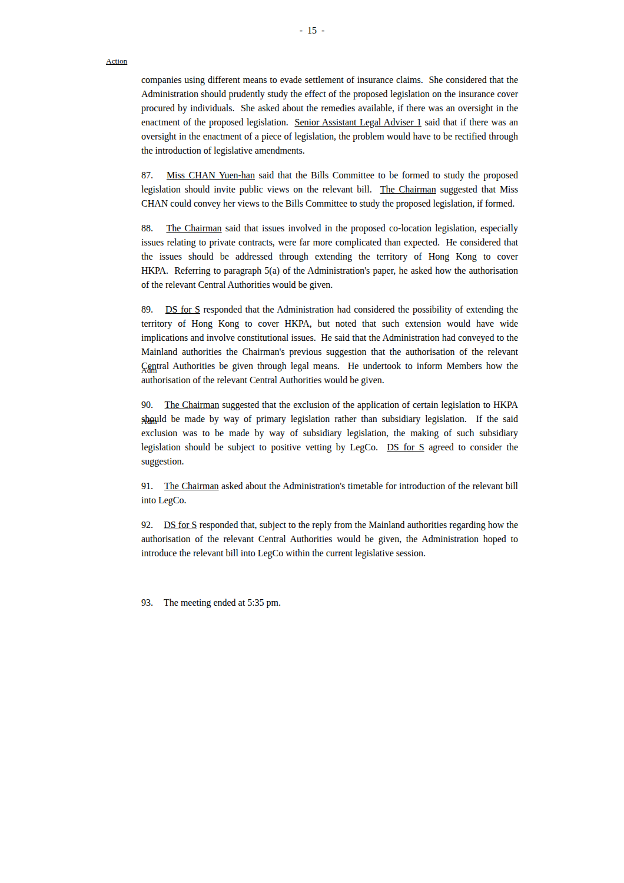- 15 -
Action
companies using different means to evade settlement of insurance claims. She considered that the Administration should prudently study the effect of the proposed legislation on the insurance cover procured by individuals. She asked about the remedies available, if there was an oversight in the enactment of the proposed legislation. Senior Assistant Legal Adviser 1 said that if there was an oversight in the enactment of a piece of legislation, the problem would have to be rectified through the introduction of legislative amendments.
87. Miss CHAN Yuen-han said that the Bills Committee to be formed to study the proposed legislation should invite public views on the relevant bill. The Chairman suggested that Miss CHAN could convey her views to the Bills Committee to study the proposed legislation, if formed.
88. The Chairman said that issues involved in the proposed co-location legislation, especially issues relating to private contracts, were far more complicated than expected. He considered that the issues should be addressed through extending the territory of Hong Kong to cover HKPA. Referring to paragraph 5(a) of the Administration's paper, he asked how the authorisation of the relevant Central Authorities would be given.
Adm
89. DS for S responded that the Administration had considered the possibility of extending the territory of Hong Kong to cover HKPA, but noted that such extension would have wide implications and involve constitutional issues. He said that the Administration had conveyed to the Mainland authorities the Chairman's previous suggestion that the authorisation of the relevant Central Authorities be given through legal means. He undertook to inform Members how the authorisation of the relevant Central Authorities would be given.
Adm
90. The Chairman suggested that the exclusion of the application of certain legislation to HKPA should be made by way of primary legislation rather than subsidiary legislation. If the said exclusion was to be made by way of subsidiary legislation, the making of such subsidiary legislation should be subject to positive vetting by LegCo. DS for S agreed to consider the suggestion.
91. The Chairman asked about the Administration's timetable for introduction of the relevant bill into LegCo.
92. DS for S responded that, subject to the reply from the Mainland authorities regarding how the authorisation of the relevant Central Authorities would be given, the Administration hoped to introduce the relevant bill into LegCo within the current legislative session.
93. The meeting ended at 5:35 pm.